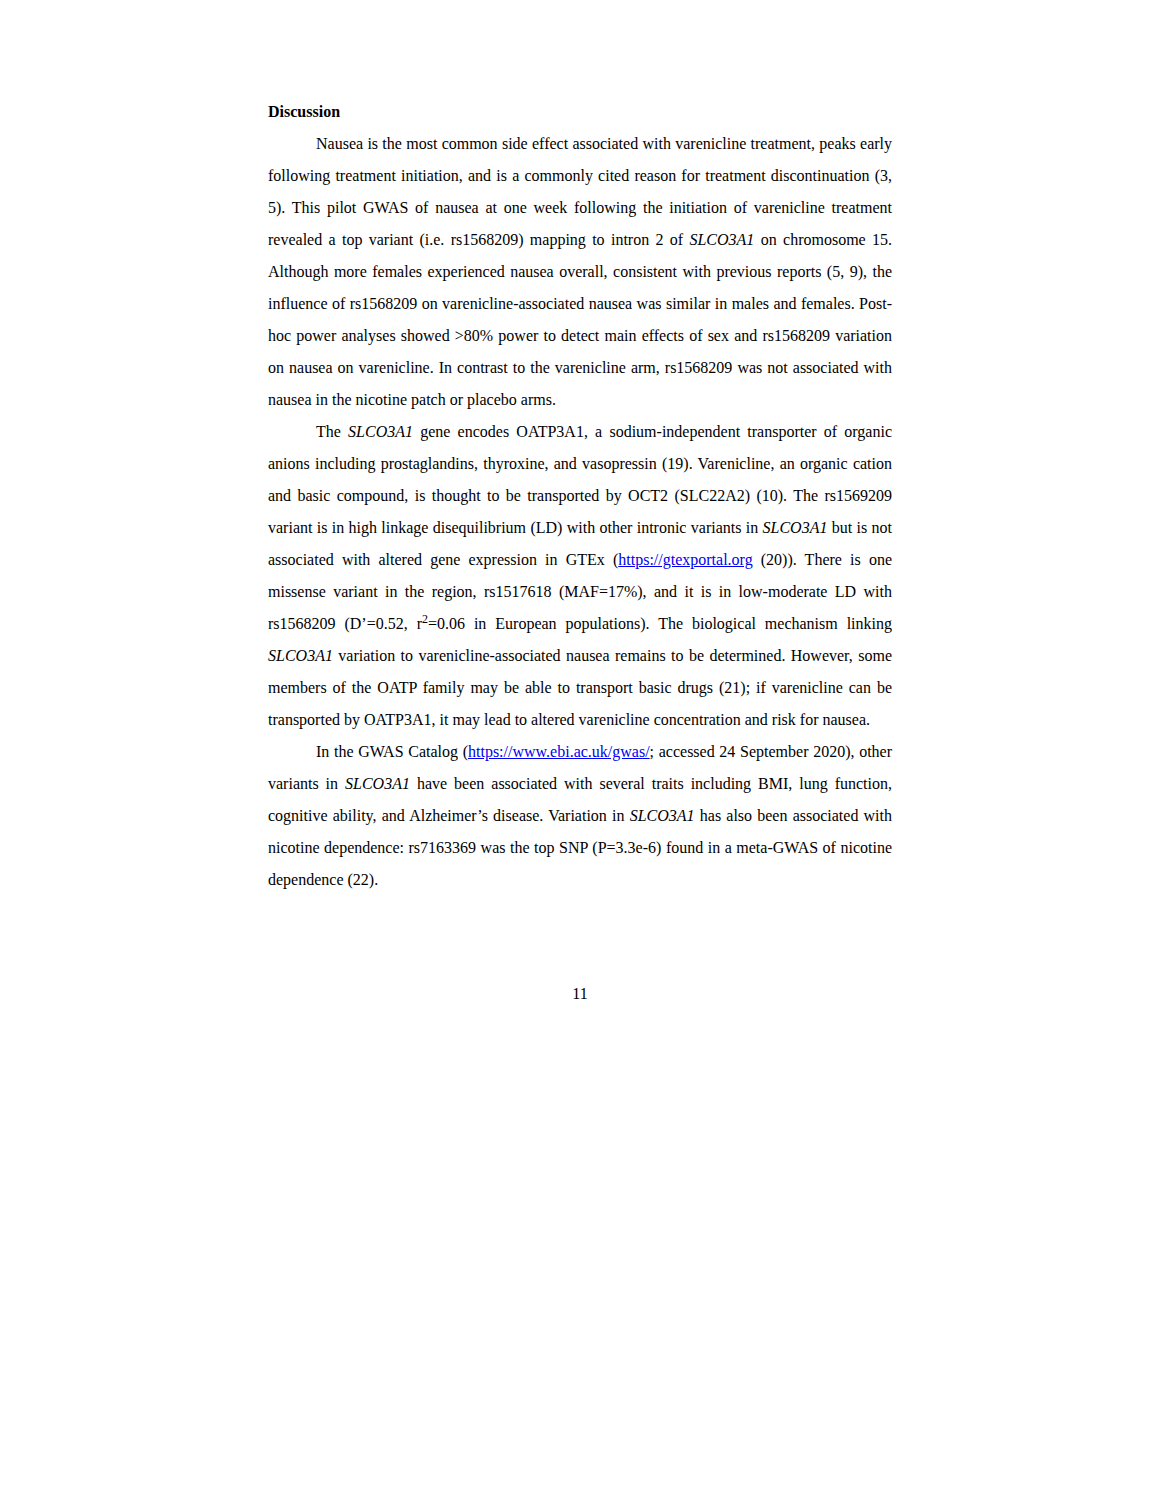Discussion
Nausea is the most common side effect associated with varenicline treatment, peaks early following treatment initiation, and is a commonly cited reason for treatment discontinuation (3, 5). This pilot GWAS of nausea at one week following the initiation of varenicline treatment revealed a top variant (i.e. rs1568209) mapping to intron 2 of SLCO3A1 on chromosome 15. Although more females experienced nausea overall, consistent with previous reports (5, 9), the influence of rs1568209 on varenicline-associated nausea was similar in males and females. Post-hoc power analyses showed >80% power to detect main effects of sex and rs1568209 variation on nausea on varenicline. In contrast to the varenicline arm, rs1568209 was not associated with nausea in the nicotine patch or placebo arms.
The SLCO3A1 gene encodes OATP3A1, a sodium-independent transporter of organic anions including prostaglandins, thyroxine, and vasopressin (19). Varenicline, an organic cation and basic compound, is thought to be transported by OCT2 (SLC22A2) (10). The rs1569209 variant is in high linkage disequilibrium (LD) with other intronic variants in SLCO3A1 but is not associated with altered gene expression in GTEx (https://gtexportal.org (20)). There is one missense variant in the region, rs1517618 (MAF=17%), and it is in low-moderate LD with rs1568209 (D’=0.52, r2=0.06 in European populations). The biological mechanism linking SLCO3A1 variation to varenicline-associated nausea remains to be determined. However, some members of the OATP family may be able to transport basic drugs (21); if varenicline can be transported by OATP3A1, it may lead to altered varenicline concentration and risk for nausea.
In the GWAS Catalog (https://www.ebi.ac.uk/gwas/; accessed 24 September 2020), other variants in SLCO3A1 have been associated with several traits including BMI, lung function, cognitive ability, and Alzheimer’s disease. Variation in SLCO3A1 has also been associated with nicotine dependence: rs7163369 was the top SNP (P=3.3e-6) found in a meta-GWAS of nicotine dependence (22).
11